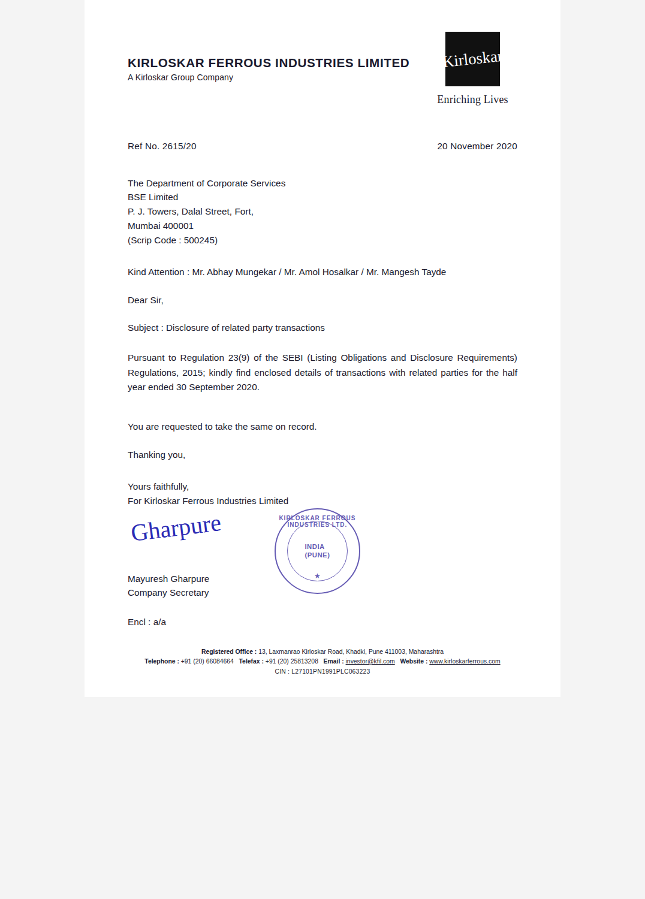Kirloskar
Enriching Lives
KIRLOSKAR FERROUS INDUSTRIES LIMITED
A Kirloskar Group Company
Ref No. 2615/20
20 November 2020
The Department of Corporate Services
BSE Limited
P. J. Towers, Dalal Street, Fort,
Mumbai 400001
(Scrip Code : 500245)
Kind Attention : Mr. Abhay Mungekar / Mr. Amol Hosalkar / Mr. Mangesh Tayde
Dear Sir,
Subject : Disclosure of related party transactions
Pursuant to Regulation 23(9) of the SEBI (Listing Obligations and Disclosure Requirements) Regulations, 2015; kindly find enclosed details of transactions with related parties for the half year ended 30 September 2020.
You are requested to take the same on record.
Thanking you,
Yours faithfully,
For Kirloskar Ferrous Industries Limited
Gharpure
KIRLOSKAR FERROUS INDUSTRIES LTD.
INDIA
(PUNE)
★
Mayuresh Gharpure
Company Secretary
Encl : a/a
Registered Office : 13, Laxmanrao Kirloskar Road, Khadki, Pune 411003, Maharashtra
Telephone : +91 (20) 66084664 Telefax : +91 (20) 25813208 Email : investor@kfil.com Website : www.kirloskarferrous.com
CIN : L27101PN1991PLC063223